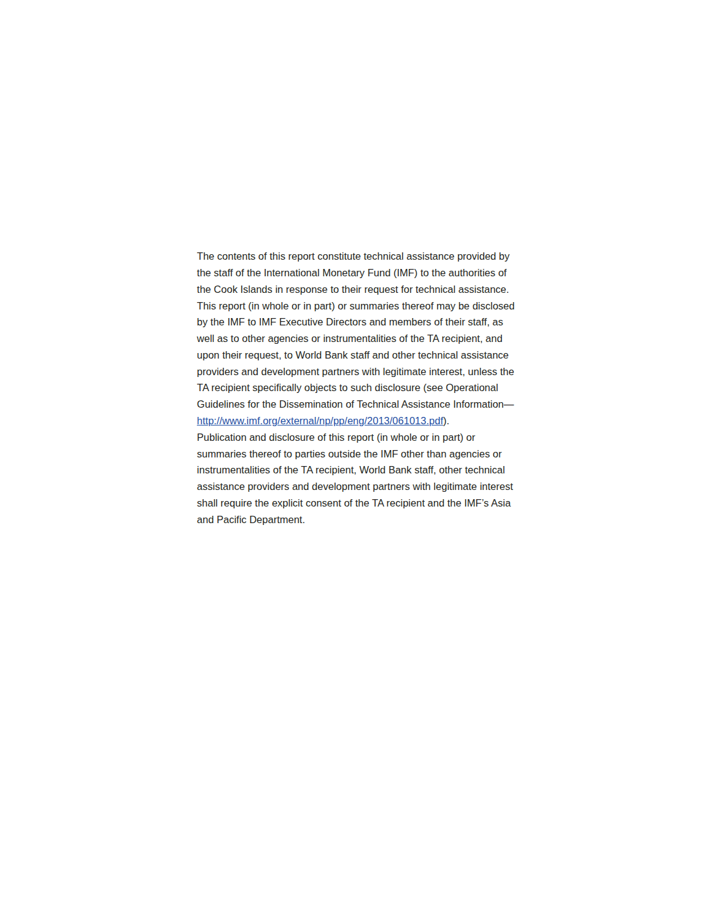The contents of this report constitute technical assistance provided by the staff of the International Monetary Fund (IMF) to the authorities of the Cook Islands in response to their request for technical assistance. This report (in whole or in part) or summaries thereof may be disclosed by the IMF to IMF Executive Directors and members of their staff, as well as to other agencies or instrumentalities of the TA recipient, and upon their request, to World Bank staff and other technical assistance providers and development partners with legitimate interest, unless the TA recipient specifically objects to such disclosure (see Operational Guidelines for the Dissemination of Technical Assistance Information—
http://www.imf.org/external/np/pp/eng/2013/061013.pdf).
Publication and disclosure of this report (in whole or in part) or summaries thereof to parties outside the IMF other than agencies or instrumentalities of the TA recipient, World Bank staff, other technical assistance providers and development partners with legitimate interest shall require the explicit consent of the TA recipient and the IMF’s Asia and Pacific Department.